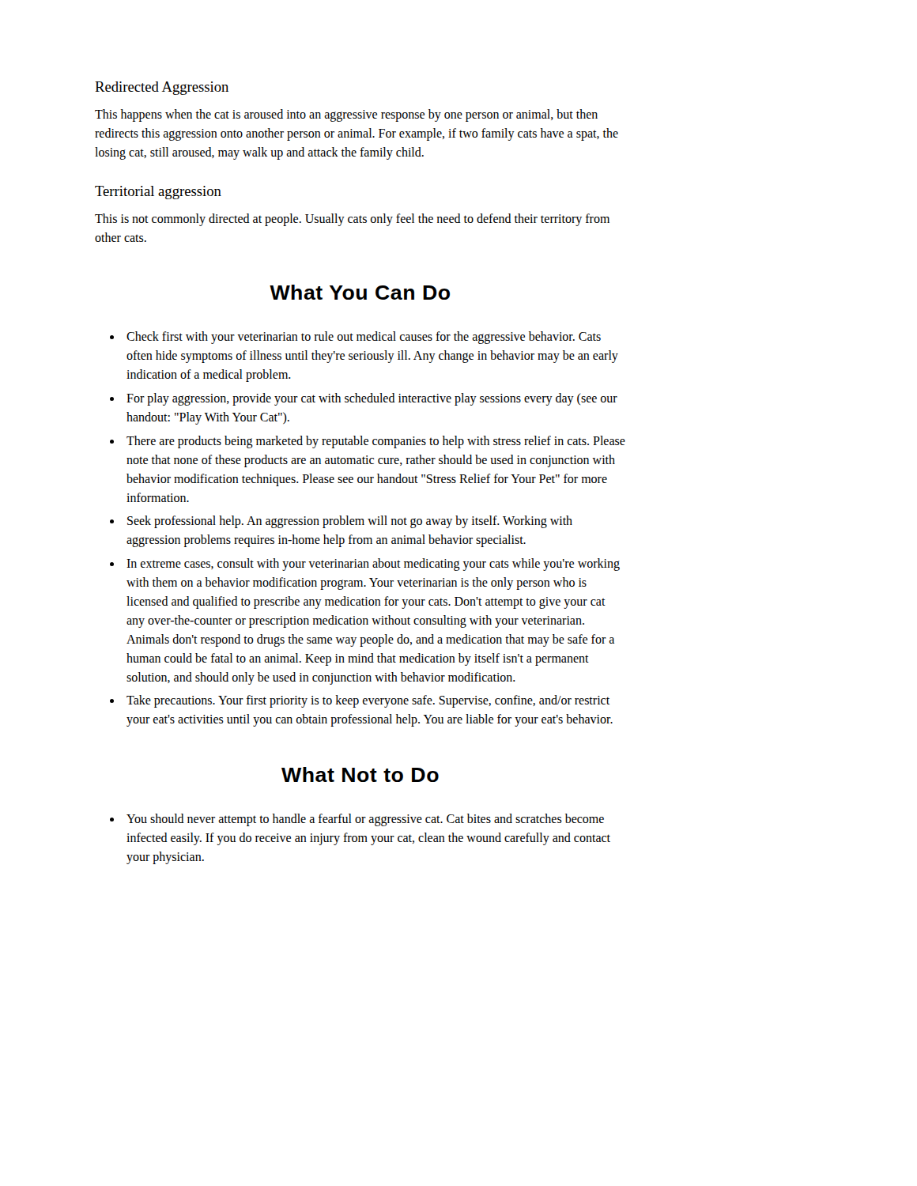Redirected Aggression
This happens when the cat is aroused into an aggressive response by one person or animal, but then redirects this aggression onto another person or animal. For example, if two family cats have a spat, the losing cat, still aroused, may walk up and attack the family child.
Territorial aggression
This is not commonly directed at people. Usually cats only feel the need to defend their territory from other cats.
What You Can Do
Check first with your veterinarian to rule out medical causes for the aggressive behavior. Cats often hide symptoms of illness until they're seriously ill. Any change in behavior may be an early indication of a medical problem.
For play aggression, provide your cat with scheduled interactive play sessions every day (see our handout: "Play With Your Cat").
There are products being marketed by reputable companies to help with stress relief in cats. Please note that none of these products are an automatic cure, rather should be used in conjunction with behavior modification techniques. Please see our handout "Stress Relief for Your Pet" for more information.
Seek professional help. An aggression problem will not go away by itself. Working with aggression problems requires in-home help from an animal behavior specialist.
In extreme cases, consult with your veterinarian about medicating your cats while you're working with them on a behavior modification program. Your veterinarian is the only person who is licensed and qualified to prescribe any medication for your cats. Don't attempt to give your cat any over-the-counter or prescription medication without consulting with your veterinarian. Animals don't respond to drugs the same way people do, and a medication that may be safe for a human could be fatal to an animal. Keep in mind that medication by itself isn't a permanent solution, and should only be used in conjunction with behavior modification.
Take precautions. Your first priority is to keep everyone safe. Supervise, confine, and/or restrict your eat's activities until you can obtain professional help. You are liable for your eat's behavior.
What Not to Do
You should never attempt to handle a fearful or aggressive cat. Cat bites and scratches become infected easily. If you do receive an injury from your cat, clean the wound carefully and contact your physician.